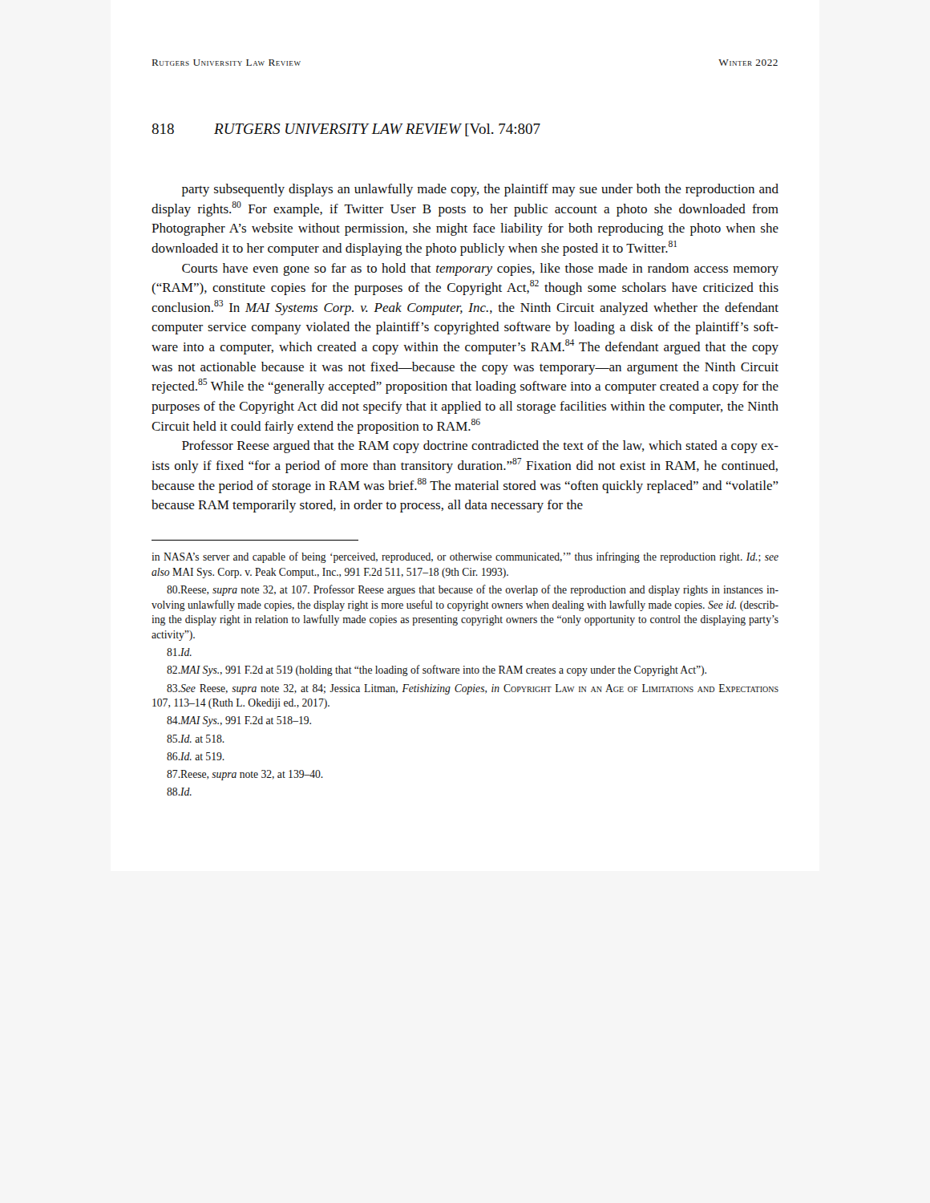Rutgers University Law Review Winter 2022
818 RUTGERS UNIVERSITY LAW REVIEW [Vol. 74:807
party subsequently displays an unlawfully made copy, the plaintiff may sue under both the reproduction and display rights.80 For example, if Twitter User B posts to her public account a photo she downloaded from Photographer A’s website without permission, she might face liability for both reproducing the photo when she downloaded it to her computer and displaying the photo publicly when she posted it to Twitter.81
Courts have even gone so far as to hold that temporary copies, like those made in random access memory (“RAM”), constitute copies for the purposes of the Copyright Act,82 though some scholars have criticized this conclusion.83 In MAI Systems Corp. v. Peak Computer, Inc., the Ninth Circuit analyzed whether the defendant computer service company violated the plaintiff’s copyrighted software by loading a disk of the plaintiff’s software into a computer, which created a copy within the computer’s RAM.84 The defendant argued that the copy was not actionable because it was not fixed—because the copy was temporary—an argument the Ninth Circuit rejected.85 While the “generally accepted” proposition that loading software into a computer created a copy for the purposes of the Copyright Act did not specify that it applied to all storage facilities within the computer, the Ninth Circuit held it could fairly extend the proposition to RAM.86
Professor Reese argued that the RAM copy doctrine contradicted the text of the law, which stated a copy exists only if fixed “for a period of more than transitory duration.”87 Fixation did not exist in RAM, he continued, because the period of storage in RAM was brief.88 The material stored was “often quickly replaced” and “volatile” because RAM temporarily stored, in order to process, all data necessary for the
in NASA’s server and capable of being ‘perceived, reproduced, or otherwise communicated,’” thus infringing the reproduction right. Id.; see also MAI Sys. Corp. v. Peak Comput., Inc., 991 F.2d 511, 517–18 (9th Cir. 1993).
80. Reese, supra note 32, at 107. Professor Reese argues that because of the overlap of the reproduction and display rights in instances involving unlawfully made copies, the display right is more useful to copyright owners when dealing with lawfully made copies. See id. (describing the display right in relation to lawfully made copies as presenting copyright owners the “only opportunity to control the displaying party’s activity”).
81. Id.
82. MAI Sys., 991 F.2d at 519 (holding that “the loading of software into the RAM creates a copy under the Copyright Act”).
83. See Reese, supra note 32, at 84; Jessica Litman, Fetishizing Copies, in Copyright Law in an Age of Limitations and Expectations 107, 113–14 (Ruth L. Okediji ed., 2017).
84. MAI Sys., 991 F.2d at 518–19.
85. Id. at 518.
86. Id. at 519.
87. Reese, supra note 32, at 139–40.
88. Id.